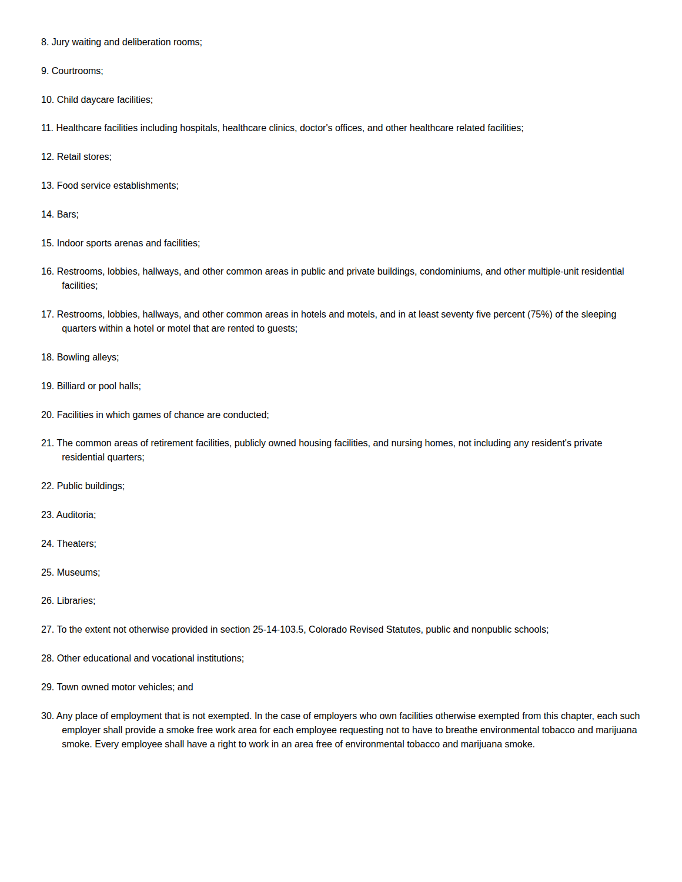8. Jury waiting and deliberation rooms;
9. Courtrooms;
10. Child daycare facilities;
11. Healthcare facilities including hospitals, healthcare clinics, doctor's offices, and other healthcare related facilities;
12. Retail stores;
13. Food service establishments;
14. Bars;
15. Indoor sports arenas and facilities;
16. Restrooms, lobbies, hallways, and other common areas in public and private buildings, condominiums, and other multiple-unit residential facilities;
17. Restrooms, lobbies, hallways, and other common areas in hotels and motels, and in at least seventy five percent (75%) of the sleeping quarters within a hotel or motel that are rented to guests;
18. Bowling alleys;
19. Billiard or pool halls;
20. Facilities in which games of chance are conducted;
21. The common areas of retirement facilities, publicly owned housing facilities, and nursing homes, not including any resident's private residential quarters;
22. Public buildings;
23. Auditoria;
24. Theaters;
25. Museums;
26. Libraries;
27. To the extent not otherwise provided in section 25-14-103.5, Colorado Revised Statutes, public and nonpublic schools;
28. Other educational and vocational institutions;
29. Town owned motor vehicles; and
30. Any place of employment that is not exempted. In the case of employers who own facilities otherwise exempted from this chapter, each such employer shall provide a smoke free work area for each employee requesting not to have to breathe environmental tobacco and marijuana smoke. Every employee shall have a right to work in an area free of environmental tobacco and marijuana smoke.